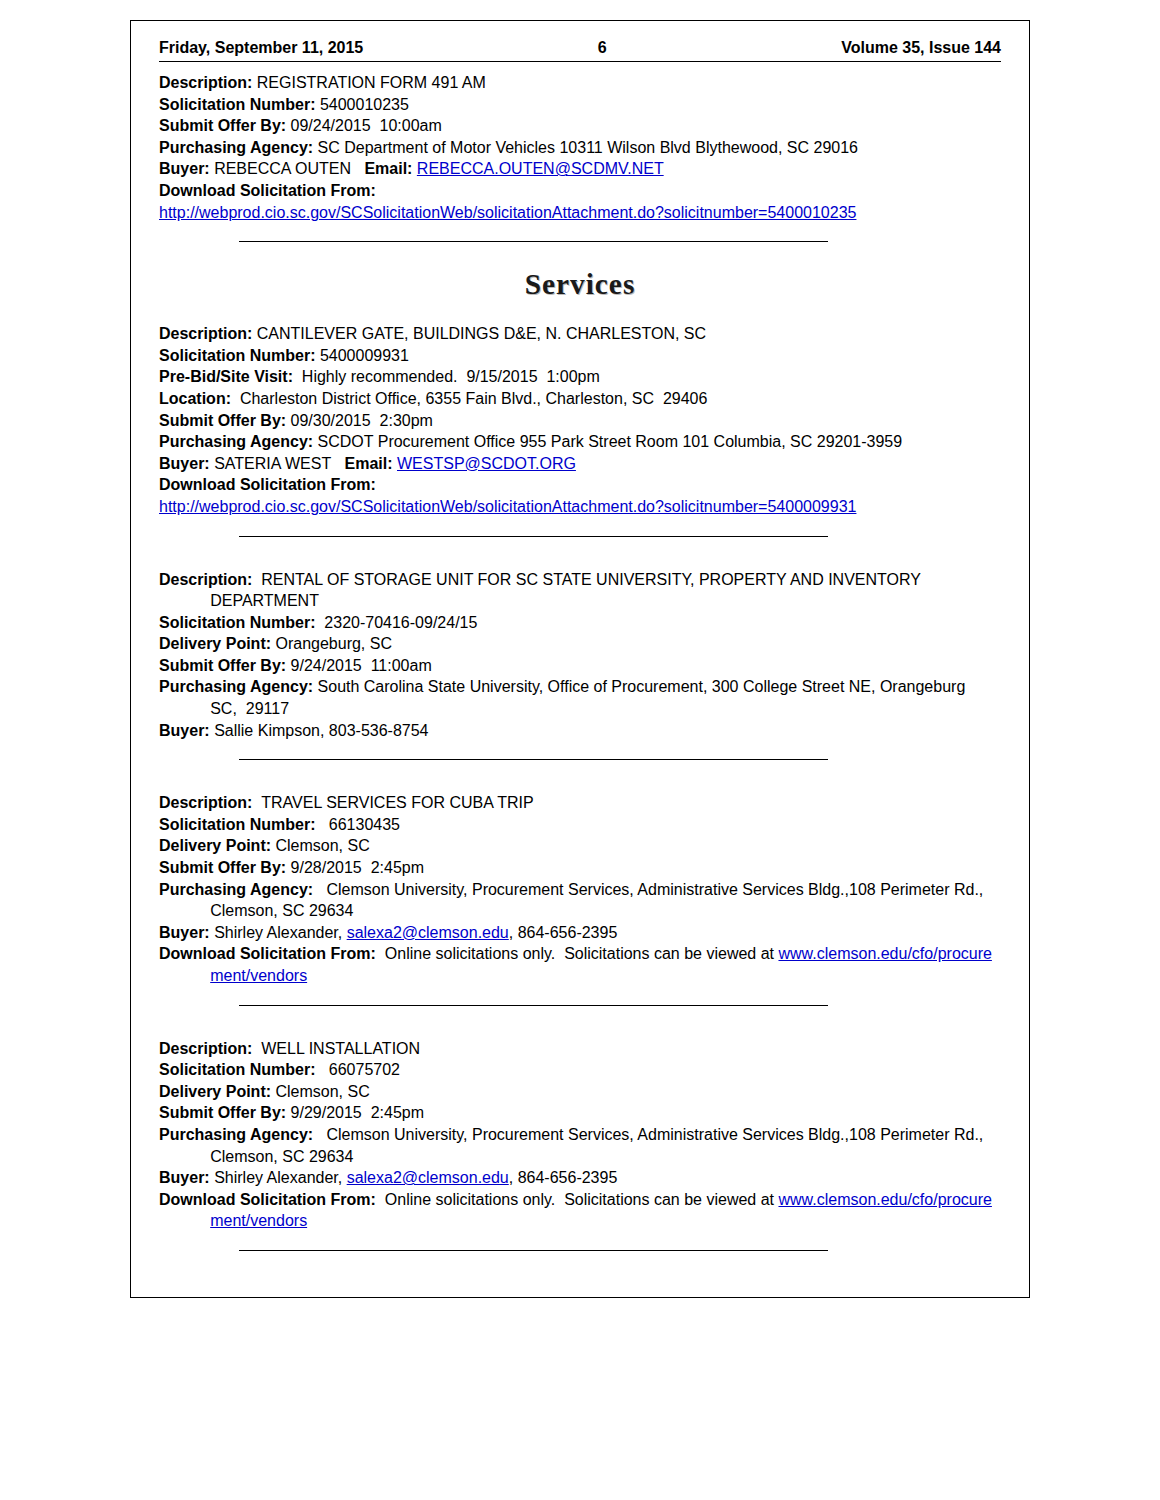Friday, September 11, 2015
6
Volume 35, Issue 144
Description: REGISTRATION FORM 491 AM
Solicitation Number: 5400010235
Submit Offer By: 09/24/2015 10:00am
Purchasing Agency: SC Department of Motor Vehicles 10311 Wilson Blvd Blythewood, SC 29016
Buyer: REBECCA OUTEN Email: REBECCA.OUTEN@SCDMV.NET
Download Solicitation From:
http://webprod.cio.sc.gov/SCSolicitationWeb/solicitationAttachment.do?solicitnumber=5400010235
Services
Description: CANTILEVER GATE, BUILDINGS D&E, N. CHARLESTON, SC
Solicitation Number: 5400009931
Pre-Bid/Site Visit: Highly recommended. 9/15/2015 1:00pm
Location: Charleston District Office, 6355 Fain Blvd., Charleston, SC 29406
Submit Offer By: 09/30/2015 2:30pm
Purchasing Agency: SCDOT Procurement Office 955 Park Street Room 101 Columbia, SC 29201-3959
Buyer: SATERIA WEST Email: WESTSP@SCDOT.ORG
Download Solicitation From:
http://webprod.cio.sc.gov/SCSolicitationWeb/solicitationAttachment.do?solicitnumber=5400009931
Description: RENTAL OF STORAGE UNIT FOR SC STATE UNIVERSITY, PROPERTY AND INVENTORY DEPARTMENT
Solicitation Number: 2320-70416-09/24/15
Delivery Point: Orangeburg, SC
Submit Offer By: 9/24/2015 11:00am
Purchasing Agency: South Carolina State University, Office of Procurement, 300 College Street NE, Orangeburg SC, 29117
Buyer: Sallie Kimpson, 803-536-8754
Description: TRAVEL SERVICES FOR CUBA TRIP
Solicitation Number: 66130435
Delivery Point: Clemson, SC
Submit Offer By: 9/28/2015 2:45pm
Purchasing Agency: Clemson University, Procurement Services, Administrative Services Bldg.,108 Perimeter Rd., Clemson, SC 29634
Buyer: Shirley Alexander, salexa2@clemson.edu, 864-656-2395
Download Solicitation From: Online solicitations only. Solicitations can be viewed at www.clemson.edu/cfo/procurement/vendors
Description: WELL INSTALLATION
Solicitation Number: 66075702
Delivery Point: Clemson, SC
Submit Offer By: 9/29/2015 2:45pm
Purchasing Agency: Clemson University, Procurement Services, Administrative Services Bldg.,108 Perimeter Rd., Clemson, SC 29634
Buyer: Shirley Alexander, salexa2@clemson.edu, 864-656-2395
Download Solicitation From: Online solicitations only. Solicitations can be viewed at www.clemson.edu/cfo/procurement/vendors